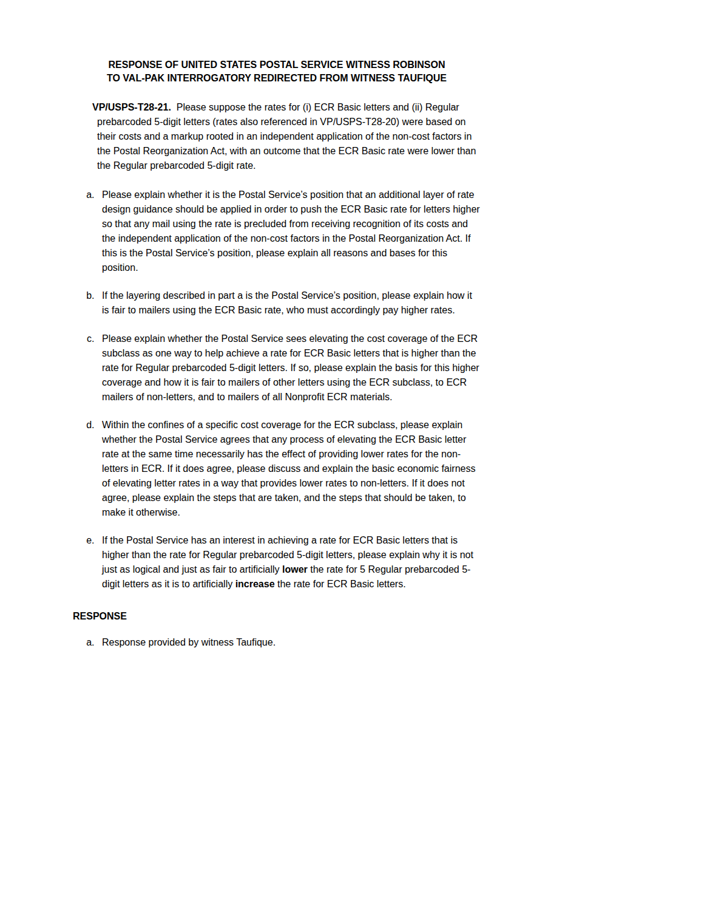RESPONSE OF UNITED STATES POSTAL SERVICE WITNESS ROBINSON
TO VAL-PAK INTERROGATORY REDIRECTED FROM WITNESS TAUFIQUE
VP/USPS-T28-21. Please suppose the rates for (i) ECR Basic letters and (ii) Regular prebarcoded 5-digit letters (rates also referenced in VP/USPS-T28-20) were based on their costs and a markup rooted in an independent application of the non-cost factors in the Postal Reorganization Act, with an outcome that the ECR Basic rate were lower than the Regular prebarcoded 5-digit rate.
Please explain whether it is the Postal Service’s position that an additional layer of rate design guidance should be applied in order to push the ECR Basic rate for letters higher so that any mail using the rate is precluded from receiving recognition of its costs and the independent application of the non-cost factors in the Postal Reorganization Act. If this is the Postal Service’s position, please explain all reasons and bases for this position.
If the layering described in part a is the Postal Service’s position, please explain how it is fair to mailers using the ECR Basic rate, who must accordingly pay higher rates.
Please explain whether the Postal Service sees elevating the cost coverage of the ECR subclass as one way to help achieve a rate for ECR Basic letters that is higher than the rate for Regular prebarcoded 5-digit letters. If so, please explain the basis for this higher coverage and how it is fair to mailers of other letters using the ECR subclass, to ECR mailers of non-letters, and to mailers of all Nonprofit ECR materials.
Within the confines of a specific cost coverage for the ECR subclass, please explain whether the Postal Service agrees that any process of elevating the ECR Basic letter rate at the same time necessarily has the effect of providing lower rates for the non-letters in ECR. If it does agree, please discuss and explain the basic economic fairness of elevating letter rates in a way that provides lower rates to non-letters. If it does not agree, please explain the steps that are taken, and the steps that should be taken, to make it otherwise.
If the Postal Service has an interest in achieving a rate for ECR Basic letters that is higher than the rate for Regular prebarcoded 5-digit letters, please explain why it is not just as logical and just as fair to artificially lower the rate for 5 Regular prebarcoded 5-digit letters as it is to artificially increase the rate for ECR Basic letters.
RESPONSE
Response provided by witness Taufique.